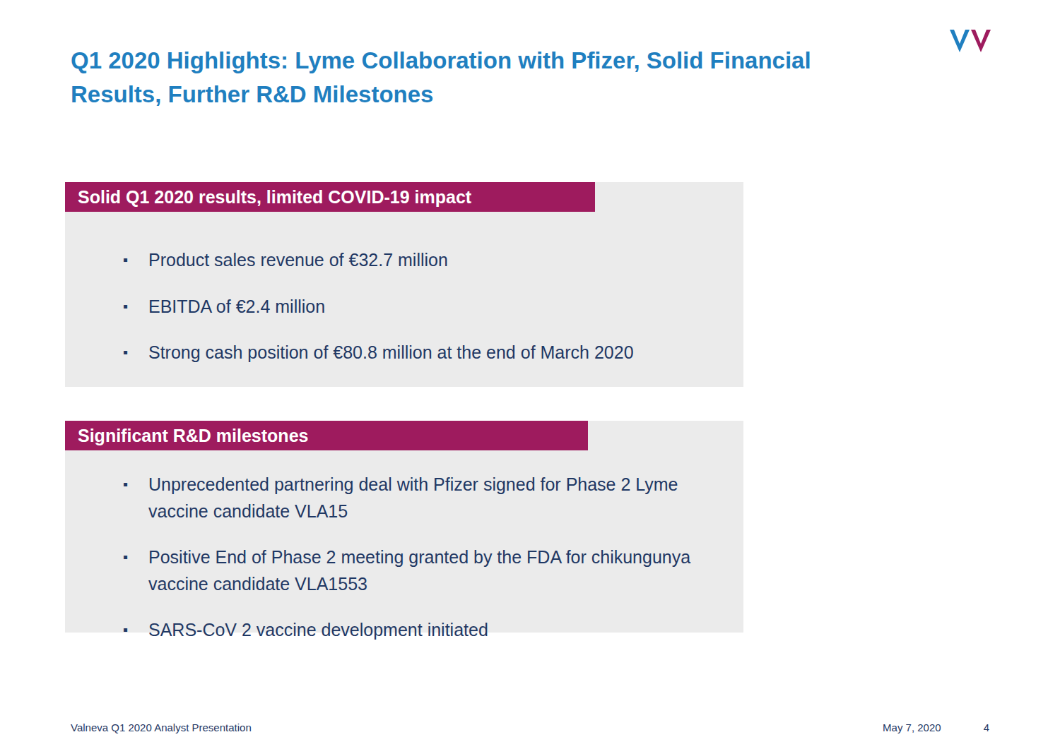Q1 2020 Highlights: Lyme Collaboration with Pfizer, Solid Financial Results, Further R&D Milestones
Solid Q1 2020 results, limited COVID-19 impact
Product sales revenue of €32.7 million
EBITDA of €2.4 million
Strong cash position of €80.8 million at the end of March 2020
Significant R&D milestones
Unprecedented partnering deal with Pfizer signed for Phase 2 Lyme vaccine candidate VLA15
Positive End of Phase 2 meeting granted by the FDA for chikungunya vaccine candidate VLA1553
SARS-CoV 2 vaccine development initiated
Valneva Q1 2020 Analyst Presentation May 7, 20204